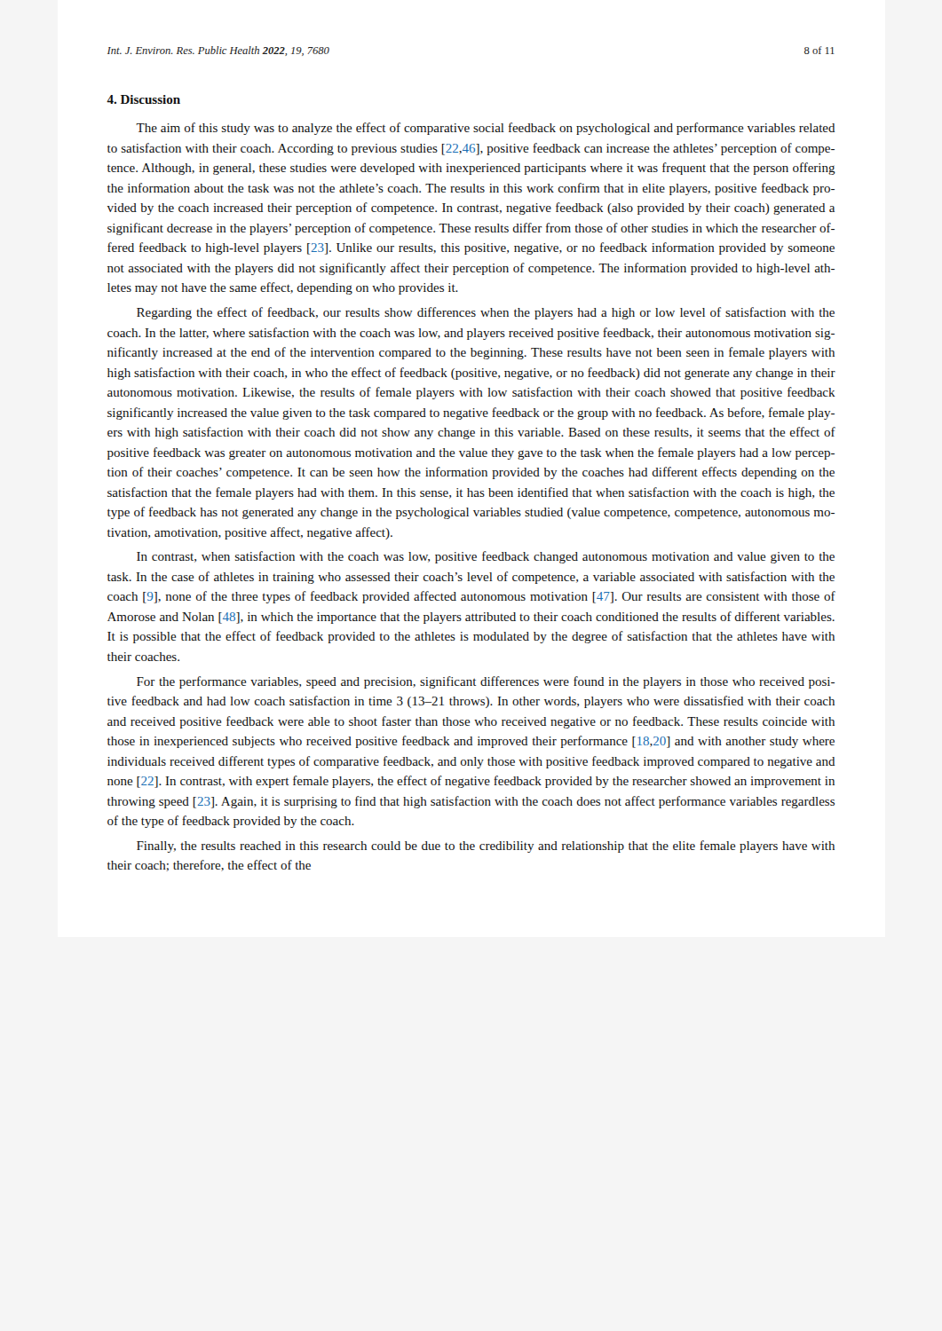Int. J. Environ. Res. Public Health 2022, 19, 7680 8 of 11
4. Discussion
The aim of this study was to analyze the effect of comparative social feedback on psychological and performance variables related to satisfaction with their coach. According to previous studies [22,46], positive feedback can increase the athletes’ perception of competence. Although, in general, these studies were developed with inexperienced participants where it was frequent that the person offering the information about the task was not the athlete’s coach. The results in this work confirm that in elite players, positive feedback provided by the coach increased their perception of competence. In contrast, negative feedback (also provided by their coach) generated a significant decrease in the players’ perception of competence. These results differ from those of other studies in which the researcher offered feedback to high-level players [23]. Unlike our results, this positive, negative, or no feedback information provided by someone not associated with the players did not significantly affect their perception of competence. The information provided to high-level athletes may not have the same effect, depending on who provides it.
Regarding the effect of feedback, our results show differences when the players had a high or low level of satisfaction with the coach. In the latter, where satisfaction with the coach was low, and players received positive feedback, their autonomous motivation significantly increased at the end of the intervention compared to the beginning. These results have not been seen in female players with high satisfaction with their coach, in who the effect of feedback (positive, negative, or no feedback) did not generate any change in their autonomous motivation. Likewise, the results of female players with low satisfaction with their coach showed that positive feedback significantly increased the value given to the task compared to negative feedback or the group with no feedback. As before, female players with high satisfaction with their coach did not show any change in this variable. Based on these results, it seems that the effect of positive feedback was greater on autonomous motivation and the value they gave to the task when the female players had a low perception of their coaches’ competence. It can be seen how the information provided by the coaches had different effects depending on the satisfaction that the female players had with them. In this sense, it has been identified that when satisfaction with the coach is high, the type of feedback has not generated any change in the psychological variables studied (value competence, competence, autonomous motivation, amotivation, positive affect, negative affect).
In contrast, when satisfaction with the coach was low, positive feedback changed autonomous motivation and value given to the task. In the case of athletes in training who assessed their coach’s level of competence, a variable associated with satisfaction with the coach [9], none of the three types of feedback provided affected autonomous motivation [47]. Our results are consistent with those of Amorose and Nolan [48], in which the importance that the players attributed to their coach conditioned the results of different variables. It is possible that the effect of feedback provided to the athletes is modulated by the degree of satisfaction that the athletes have with their coaches.
For the performance variables, speed and precision, significant differences were found in the players in those who received positive feedback and had low coach satisfaction in time 3 (13–21 throws). In other words, players who were dissatisfied with their coach and received positive feedback were able to shoot faster than those who received negative or no feedback. These results coincide with those in inexperienced subjects who received positive feedback and improved their performance [18,20] and with another study where individuals received different types of comparative feedback, and only those with positive feedback improved compared to negative and none [22]. In contrast, with expert female players, the effect of negative feedback provided by the researcher showed an improvement in throwing speed [23]. Again, it is surprising to find that high satisfaction with the coach does not affect performance variables regardless of the type of feedback provided by the coach.
Finally, the results reached in this research could be due to the credibility and relationship that the elite female players have with their coach; therefore, the effect of the